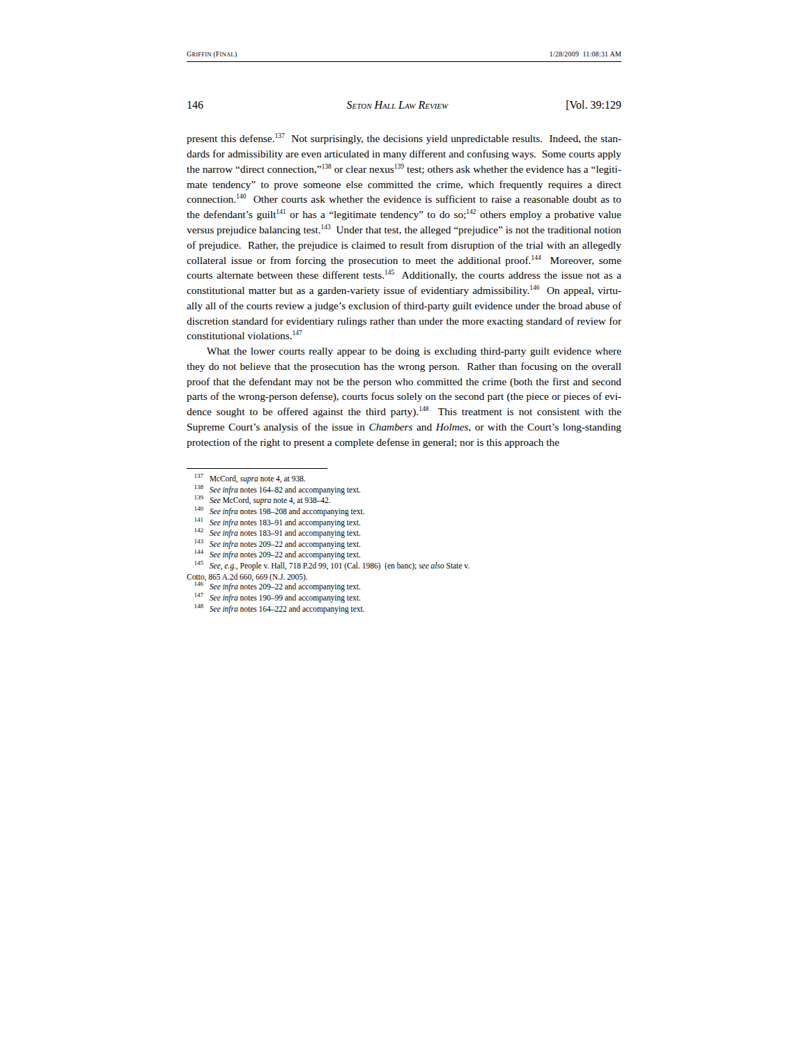GRIFFIN (FINAL) 1/28/2009 11:08:31 AM
146 Seton Hall Law Review [Vol. 39:129
present this defense.137 Not surprisingly, the decisions yield unpredictable results. Indeed, the standards for admissibility are even articulated in many different and confusing ways. Some courts apply the narrow “direct connection,”138 or clear nexus139 test; others ask whether the evidence has a “legitimate tendency” to prove someone else committed the crime, which frequently requires a direct connection.140 Other courts ask whether the evidence is sufficient to raise a reasonable doubt as to the defendant’s guilt141 or has a “legitimate tendency” to do so;142 others employ a probative value versus prejudice balancing test.143 Under that test, the alleged “prejudice” is not the traditional notion of prejudice. Rather, the prejudice is claimed to result from disruption of the trial with an allegedly collateral issue or from forcing the prosecution to meet the additional proof.144 Moreover, some courts alternate between these different tests.145 Additionally, the courts address the issue not as a constitutional matter but as a garden-variety issue of evidentiary admissibility.146 On appeal, virtually all of the courts review a judge’s exclusion of third-party guilt evidence under the broad abuse of discretion standard for evidentiary rulings rather than under the more exacting standard of review for constitutional violations.147
What the lower courts really appear to be doing is excluding third-party guilt evidence where they do not believe that the prosecution has the wrong person. Rather than focusing on the overall proof that the defendant may not be the person who committed the crime (both the first and second parts of the wrong-person defense), courts focus solely on the second part (the piece or pieces of evidence sought to be offered against the third party).148 This treatment is not consistent with the Supreme Court’s analysis of the issue in Chambers and Holmes, or with the Court’s long-standing protection of the right to present a complete defense in general; nor is this approach the
137
McCord, supra note 4, at 938.
138
See infra notes 164–82 and accompanying text.
139
See McCord, supra note 4, at 938–42.
140
See infra notes 198–208 and accompanying text.
141
See infra notes 183–91 and accompanying text.
142
See infra notes 183–91 and accompanying text.
143
See infra notes 209–22 and accompanying text.
144
See infra notes 209–22 and accompanying text.
145
See, e.g., People v. Hall, 718 P.2d 99, 101 (Cal. 1986) (en banc); see also State v.
Cotto, 865 A.2d 660, 669 (N.J. 2005).
146
See infra notes 209–22 and accompanying text.
147
See infra notes 190–99 and accompanying text.
148
See infra notes 164–222 and accompanying text.